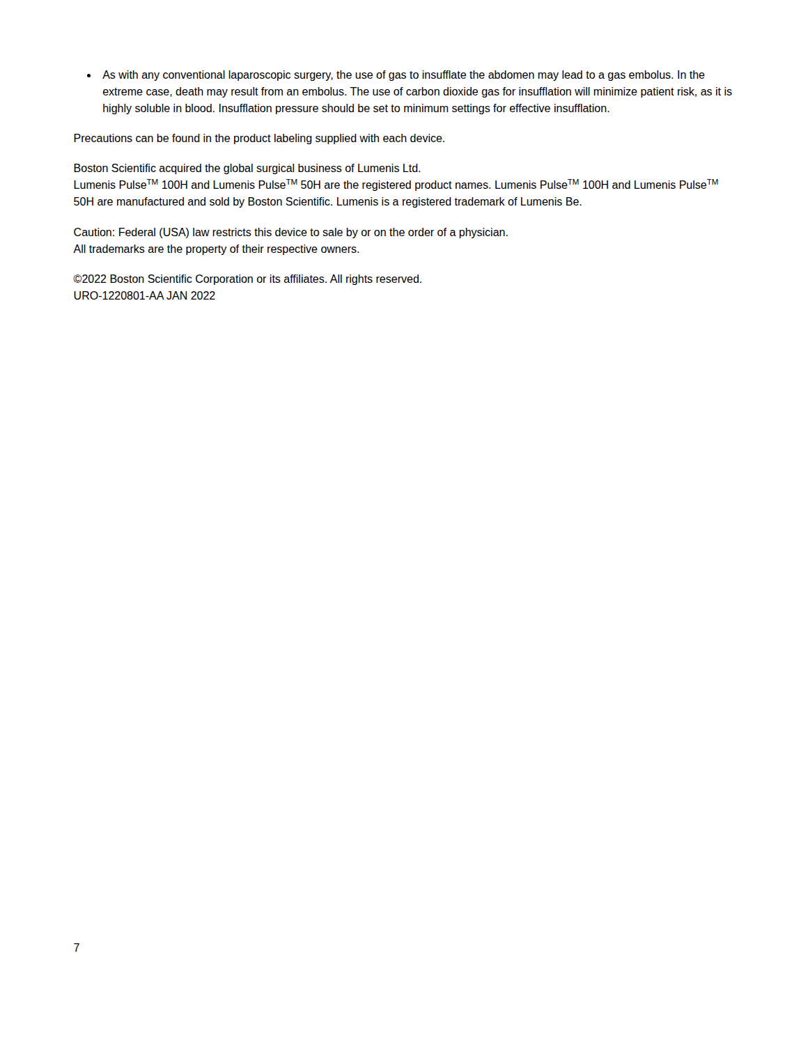As with any conventional laparoscopic surgery, the use of gas to insufflate the abdomen may lead to a gas embolus. In the extreme case, death may result from an embolus. The use of carbon dioxide gas for insufflation will minimize patient risk, as it is highly soluble in blood. Insufflation pressure should be set to minimum settings for effective insufflation.
Precautions can be found in the product labeling supplied with each device.
Boston Scientific acquired the global surgical business of Lumenis Ltd.
Lumenis PulseTM 100H and Lumenis PulseTM 50H are the registered product names. Lumenis PulseTM 100H and Lumenis PulseTM 50H are manufactured and sold by Boston Scientific. Lumenis is a registered trademark of Lumenis Be.
Caution: Federal (USA) law restricts this device to sale by or on the order of a physician.
All trademarks are the property of their respective owners.
©2022 Boston Scientific Corporation or its affiliates. All rights reserved.
URO-1220801-AA JAN 2022
7